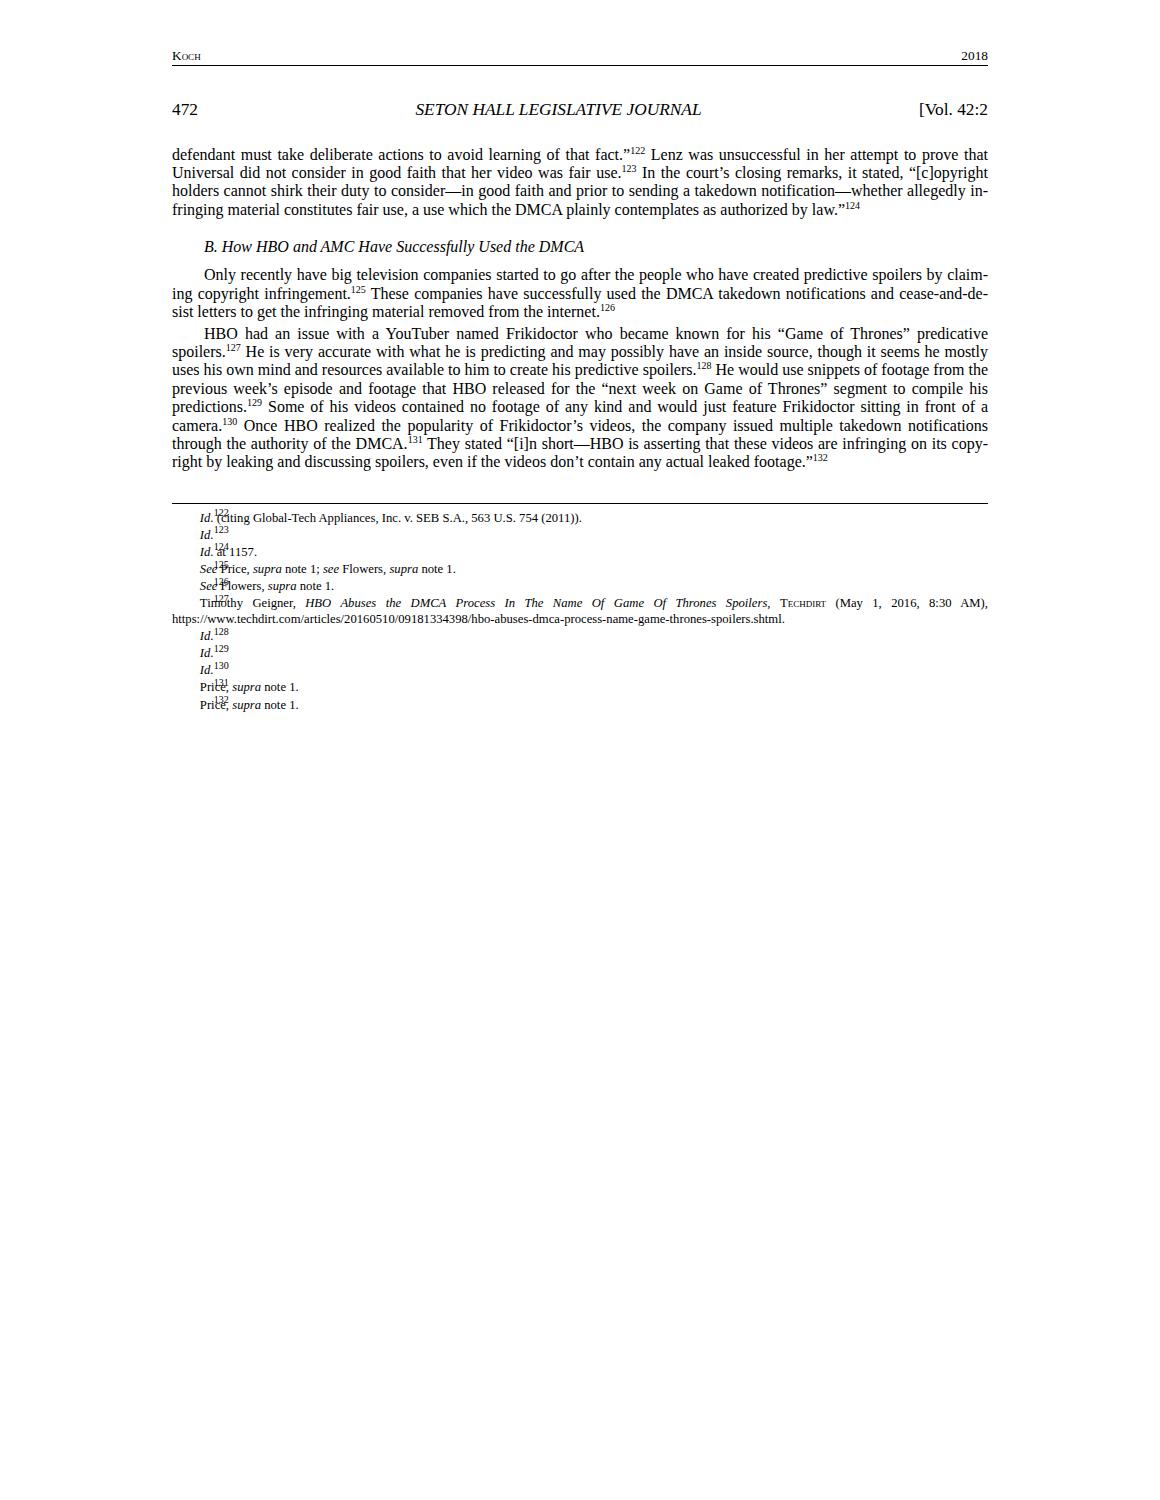Koch 2018
472 SETON HALL LEGISLATIVE JOURNAL [Vol. 42:2
defendant must take deliberate actions to avoid learning of that fact.”122 Lenz was unsuccessful in her attempt to prove that Universal did not consider in good faith that her video was fair use.123 In the court’s closing remarks, it stated, “[c]opyright holders cannot shirk their duty to consider—in good faith and prior to sending a takedown notification—whether allegedly infringing material constitutes fair use, a use which the DMCA plainly contemplates as authorized by law.”124
B. How HBO and AMC Have Successfully Used the DMCA
Only recently have big television companies started to go after the people who have created predictive spoilers by claiming copyright infringement.125 These companies have successfully used the DMCA takedown notifications and cease-and-desist letters to get the infringing material removed from the internet.126
HBO had an issue with a YouTuber named Frikidoctor who became known for his “Game of Thrones” predicative spoilers.127 He is very accurate with what he is predicting and may possibly have an inside source, though it seems he mostly uses his own mind and resources available to him to create his predictive spoilers.128 He would use snippets of footage from the previous week’s episode and footage that HBO released for the “next week on Game of Thrones” segment to compile his predictions.129 Some of his videos contained no footage of any kind and would just feature Frikidoctor sitting in front of a camera.130 Once HBO realized the popularity of Frikidoctor’s videos, the company issued multiple takedown notifications through the authority of the DMCA.131 They stated “[i]n short—HBO is asserting that these videos are infringing on its copyright by leaking and discussing spoilers, even if the videos don’t contain any actual leaked footage.”132
Id. (citing Global-Tech Appliances, Inc. v. SEB S.A., 563 U.S. 754 (2011)).
Id.
Id. at 1157.
See Price, supra note 1; see Flowers, supra note 1.
See Flowers, supra note 1.
Timothy Geigner, HBO Abuses the DMCA Process In The Name Of Game Of Thrones Spoilers, Techdirt (May 1, 2016, 8:30 AM), https://www.techdirt.com/articles/20160510/09181334398/hbo-abuses-dmca-process-name-game-thrones-spoilers.shtml.
Id.
Id.
Id.
Price, supra note 1.
Price, supra note 1.